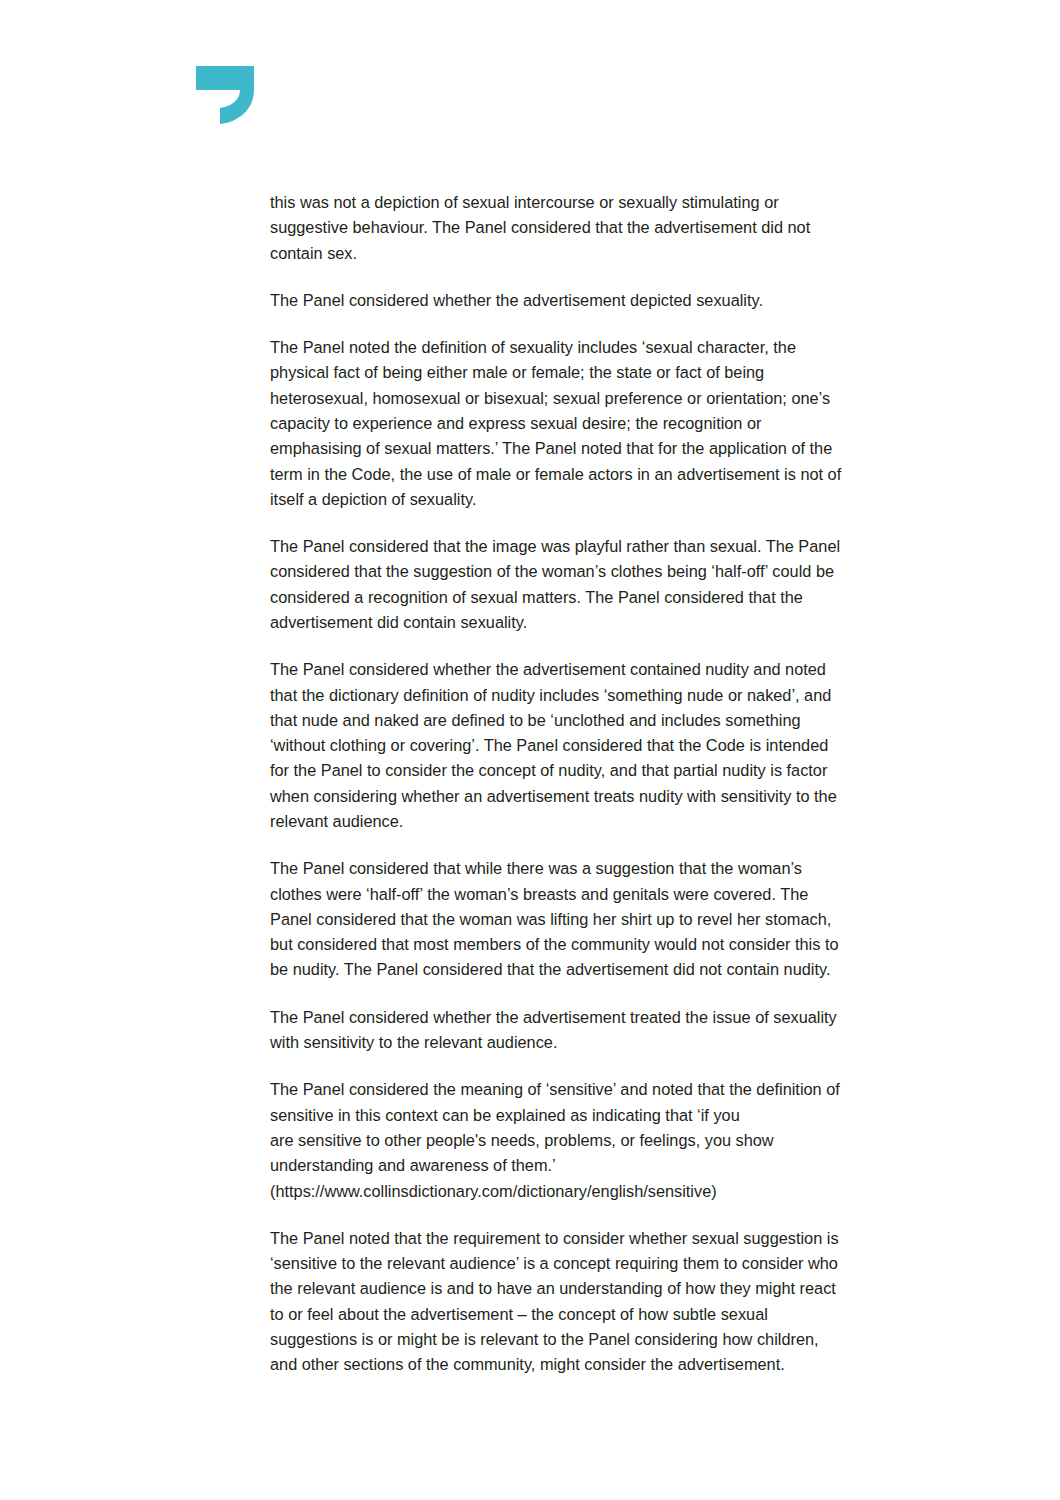this was not a depiction of sexual intercourse or sexually stimulating or suggestive behaviour. The Panel considered that the advertisement did not contain sex.
The Panel considered whether the advertisement depicted sexuality.
The Panel noted the definition of sexuality includes ‘sexual character, the physical fact of being either male or female; the state or fact of being heterosexual, homosexual or bisexual; sexual preference or orientation; one’s capacity to experience and express sexual desire; the recognition or emphasising of sexual matters.’ The Panel noted that for the application of the term in the Code, the use of male or female actors in an advertisement is not of itself a depiction of sexuality.
The Panel considered that the image was playful rather than sexual. The Panel considered that the suggestion of the woman’s clothes being ‘half-off’ could be considered a recognition of sexual matters. The Panel considered that the advertisement did contain sexuality.
The Panel considered whether the advertisement contained nudity and noted that the dictionary definition of nudity includes ‘something nude or naked’, and that nude and naked are defined to be ‘unclothed and includes something ‘without clothing or covering’. The Panel considered that the Code is intended for the Panel to consider the concept of nudity, and that partial nudity is factor when considering whether an advertisement treats nudity with sensitivity to the relevant audience.
The Panel considered that while there was a suggestion that the woman’s clothes were ‘half-off’ the woman’s breasts and genitals were covered. The Panel considered that the woman was lifting her shirt up to revel her stomach, but considered that most members of the community would not consider this to be nudity. The Panel considered that the advertisement did not contain nudity.
The Panel considered whether the advertisement treated the issue of sexuality with sensitivity to the relevant audience.
The Panel considered the meaning of ‘sensitive’ and noted that the definition of sensitive in this context can be explained as indicating that ‘if you
are sensitive to other people's needs, problems, or feelings, you show understanding and awareness of them.’
(https://www.collinsdictionary.com/dictionary/english/sensitive)
The Panel noted that the requirement to consider whether sexual suggestion is ‘sensitive to the relevant audience’ is a concept requiring them to consider who the relevant audience is and to have an understanding of how they might react to or feel about the advertisement – the concept of how subtle sexual suggestions is or might be is relevant to the Panel considering how children, and other sections of the community, might consider the advertisement.